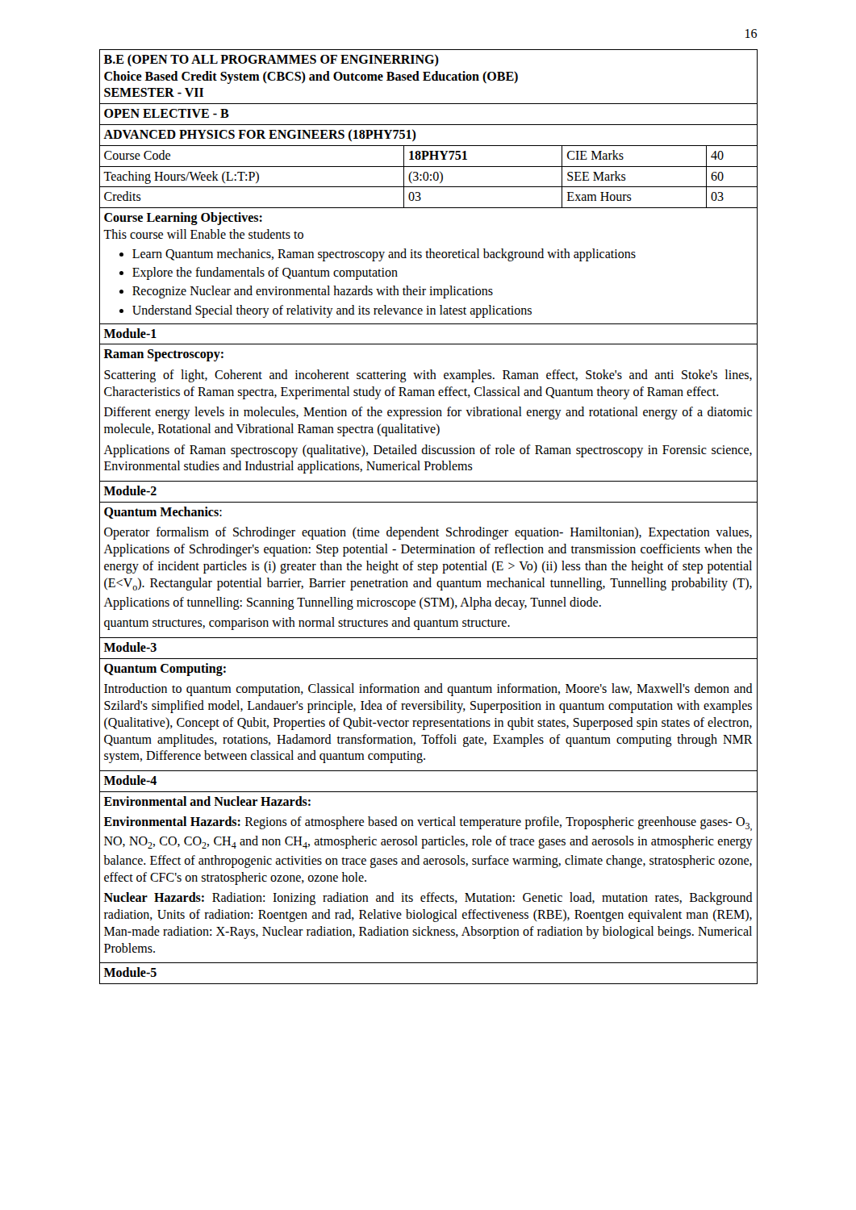16
| B.E (OPEN TO ALL PROGRAMMES OF ENGINERRING) Choice Based Credit System (CBCS) and Outcome Based Education (OBE) SEMESTER - VII |
| OPEN ELECTIVE - B |
| ADVANCED PHYSICS FOR ENGINEERS (18PHY751) |
| Course Code | 18PHY751 | CIE Marks | 40 |
| Teaching Hours/Week (L:T:P) | (3:0:0) | SEE Marks | 60 |
| Credits | 03 | Exam Hours | 03 |
| Course Learning Objectives: This course will Enable the students to Learn Quantum mechanics, Raman spectroscopy and its theoretical background with applications Explore the fundamentals of Quantum computation Recognize Nuclear and environmental hazards with their implications Understand Special theory of relativity and its relevance in latest applications |
| Module-1 |
| Raman Spectroscopy: Scattering of light, Coherent and incoherent scattering with examples. Raman effect, Stoke's and anti Stoke's lines, Characteristics of Raman spectra, Experimental study of Raman effect, Classical and Quantum theory of Raman effect. Different energy levels in molecules, Mention of the expression for vibrational energy and rotational energy of a diatomic molecule, Rotational and Vibrational Raman spectra (qualitative) Applications of Raman spectroscopy (qualitative), Detailed discussion of role of Raman spectroscopy in Forensic science, Environmental studies and Industrial applications, Numerical Problems |
| Module-2 |
| Quantum Mechanics : Operator formalism of Schrodinger equation (time dependent Schrodinger equation- Hamiltonian), Expectation values, Applications of Schrodinger's equation: Step potential - Determination of reflection and transmission coefficients when the energy of incident particles is (i) greater than the height of step potential (E > Vo) (ii) less than the height of step potential (E<V o ). Rectangular potential barrier, Barrier penetration and quantum mechanical tunnelling, Tunnelling probability (T), Applications of tunnelling: Scanning Tunnelling microscope (STM), Alpha decay, Tunnel diode. quantum structures, comparison with normal structures and quantum structure. |
| Module-3 |
| Quantum Computing: Introduction to quantum computation, Classical information and quantum information, Moore's law, Maxwell's demon and Szilard's simplified model, Landauer's principle, Idea of reversibility, Superposition in quantum computation with examples (Qualitative), Concept of Qubit, Properties of Qubit-vector representations in qubit states, Superposed spin states of electron, Quantum amplitudes, rotations, Hadamord transformation, Toffoli gate, Examples of quantum computing through NMR system, Difference between classical and quantum computing. |
| Module-4 |
| Environmental and Nuclear Hazards: Environmental Hazards: Regions of atmosphere based on vertical temperature profile, Tropospheric greenhouse gases- O 3, NO, NO 2 , CO, CO 2 , CH 4 and non CH 4 , atmospheric aerosol particles, role of trace gases and aerosols in atmospheric energy balance. Effect of anthropogenic activities on trace gases and aerosols, surface warming, climate change, stratospheric ozone, effect of CFC's on stratospheric ozone, ozone hole. Nuclear Hazards: Radiation: Ionizing radiation and its effects, Mutation: Genetic load, mutation rates, Background radiation, Units of radiation: Roentgen and rad, Relative biological effectiveness (RBE), Roentgen equivalent man (REM), Man-made radiation: X-Rays, Nuclear radiation, Radiation sickness, Absorption of radiation by biological beings. Numerical Problems. |
| Module-5 |